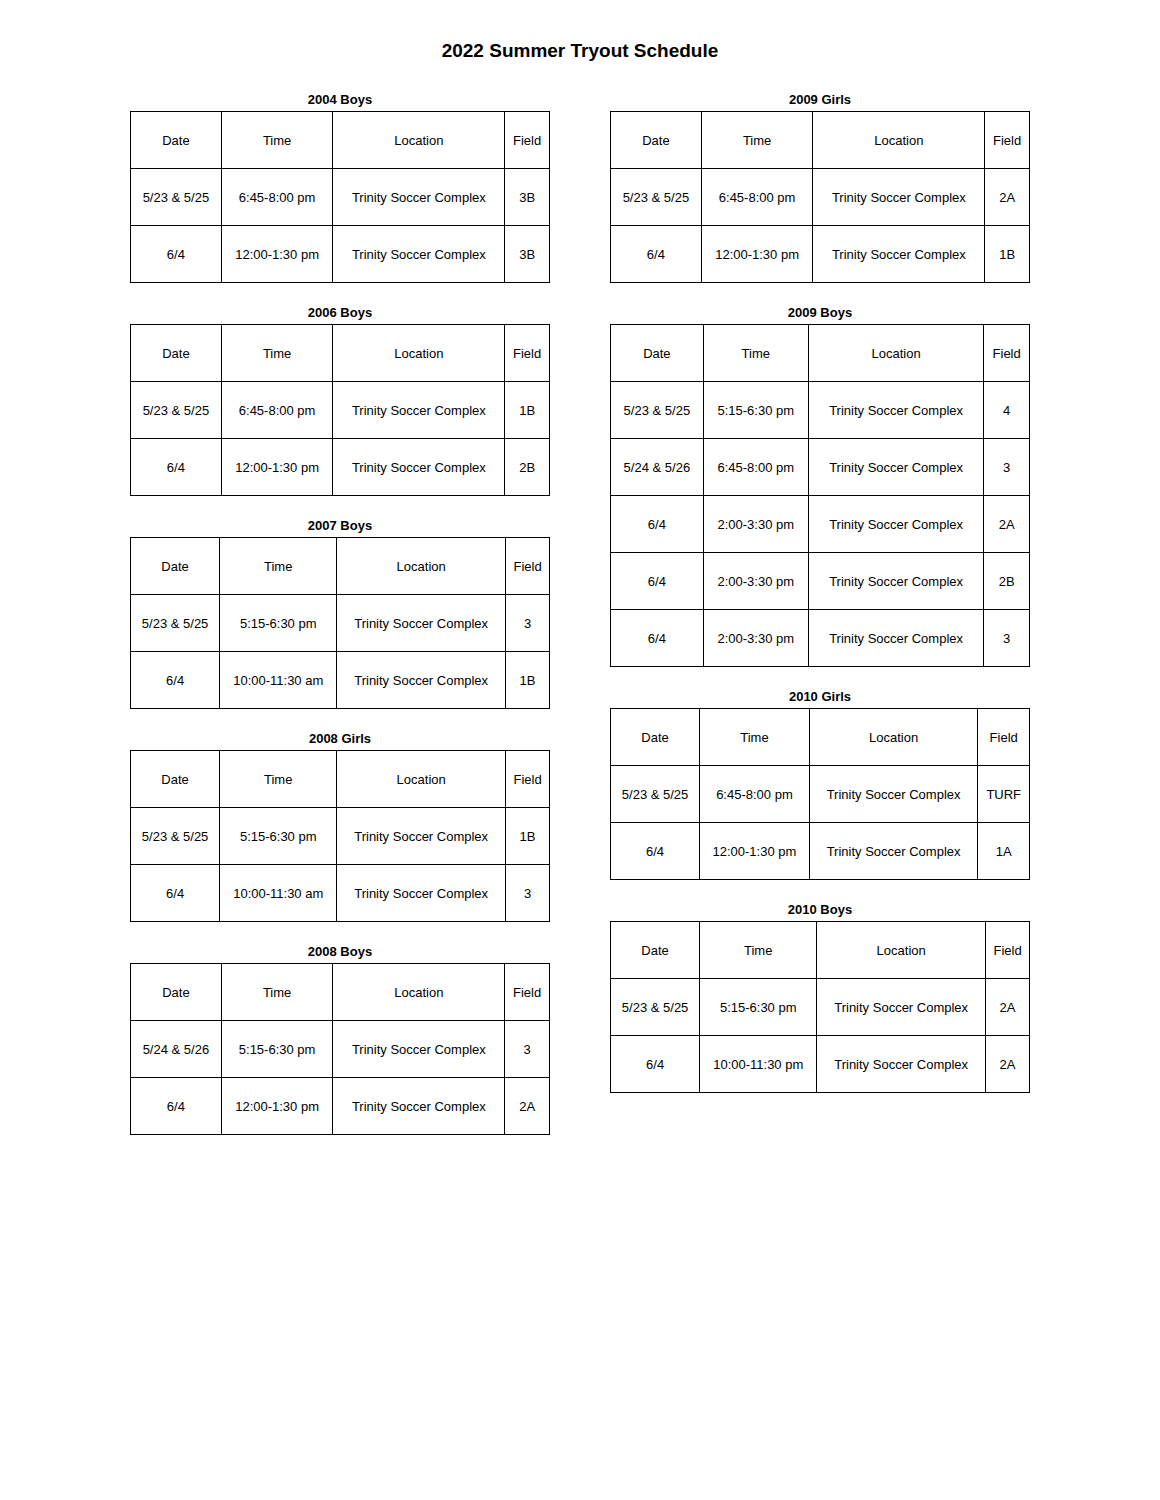2022 Summer Tryout Schedule
2004 Boys
| Date | Time | Location | Field |
| --- | --- | --- | --- |
| 5/23 & 5/25 | 6:45-8:00 pm | Trinity Soccer Complex | 3B |
| 6/4 | 12:00-1:30 pm | Trinity Soccer Complex | 3B |
2006 Boys
| Date | Time | Location | Field |
| --- | --- | --- | --- |
| 5/23 & 5/25 | 6:45-8:00 pm | Trinity Soccer Complex | 1B |
| 6/4 | 12:00-1:30 pm | Trinity Soccer Complex | 2B |
2007 Boys
| Date | Time | Location | Field |
| --- | --- | --- | --- |
| 5/23 & 5/25 | 5:15-6:30 pm | Trinity Soccer Complex | 3 |
| 6/4 | 10:00-11:30 am | Trinity Soccer Complex | 1B |
2008 Girls
| Date | Time | Location | Field |
| --- | --- | --- | --- |
| 5/23 & 5/25 | 5:15-6:30 pm | Trinity Soccer Complex | 1B |
| 6/4 | 10:00-11:30 am | Trinity Soccer Complex | 3 |
2008 Boys
| Date | Time | Location | Field |
| --- | --- | --- | --- |
| 5/24 & 5/26 | 5:15-6:30 pm | Trinity Soccer Complex | 3 |
| 6/4 | 12:00-1:30 pm | Trinity Soccer Complex | 2A |
2009 Girls
| Date | Time | Location | Field |
| --- | --- | --- | --- |
| 5/23 & 5/25 | 6:45-8:00 pm | Trinity Soccer Complex | 2A |
| 6/4 | 12:00-1:30 pm | Trinity Soccer Complex | 1B |
2009 Boys
| Date | Time | Location | Field |
| --- | --- | --- | --- |
| 5/23 & 5/25 | 5:15-6:30 pm | Trinity Soccer Complex | 4 |
| 5/24 & 5/26 | 6:45-8:00 pm | Trinity Soccer Complex | 3 |
| 6/4 | 2:00-3:30 pm | Trinity Soccer Complex | 2A |
| 6/4 | 2:00-3:30 pm | Trinity Soccer Complex | 2B |
| 6/4 | 2:00-3:30 pm | Trinity Soccer Complex | 3 |
2010 Girls
| Date | Time | Location | Field |
| --- | --- | --- | --- |
| 5/23 & 5/25 | 6:45-8:00 pm | Trinity Soccer Complex | TURF |
| 6/4 | 12:00-1:30 pm | Trinity Soccer Complex | 1A |
2010 Boys
| Date | Time | Location | Field |
| --- | --- | --- | --- |
| 5/23 & 5/25 | 5:15-6:30 pm | Trinity Soccer Complex | 2A |
| 6/4 | 10:00-11:30 pm | Trinity Soccer Complex | 2A |